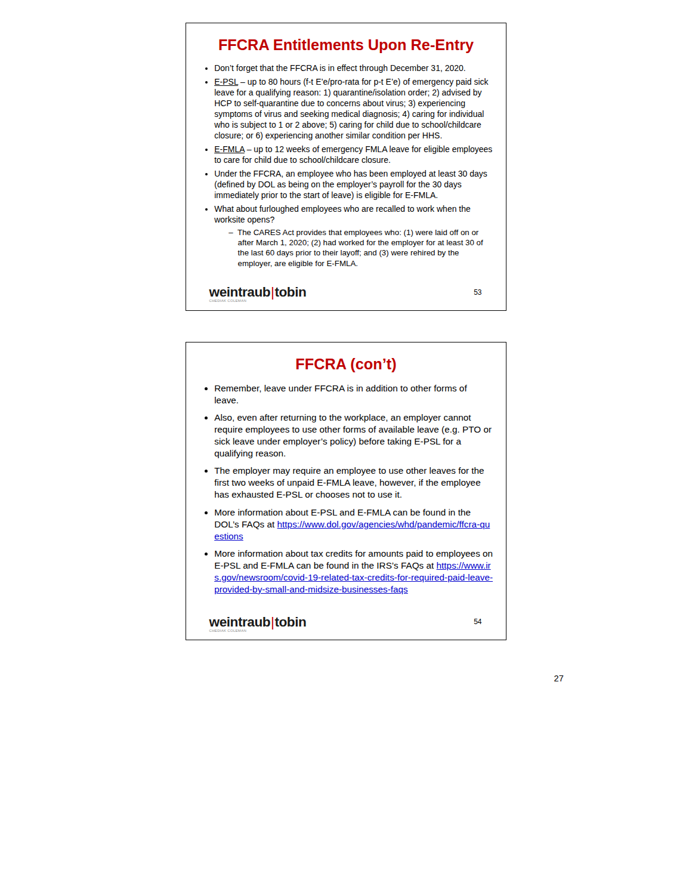FFCRA Entitlements Upon Re-Entry
Don’t forget that the FFCRA is in effect through December 31, 2020.
E-PSL – up to 80 hours (f-t E’e/pro-rata for p-t E’e) of emergency paid sick leave for a qualifying reason: 1) quarantine/isolation order; 2) advised by HCP to self-quarantine due to concerns about virus; 3) experiencing symptoms of virus and seeking medical diagnosis; 4) caring for individual who is subject to 1 or 2 above; 5) caring for child due to school/childcare closure; or 6) experiencing another similar condition per HHS.
E-FMLA – up to 12 weeks of emergency FMLA leave for eligible employees to care for child due to school/childcare closure.
Under the FFCRA, an employee who has been employed at least 30 days (defined by DOL as being on the employer’s payroll for the 30 days immediately prior to the start of leave) is eligible for E-FMLA.
What about furloughed employees who are recalled to work when the worksite opens?
The CARES Act provides that employees who: (1) were laid off on or after March 1, 2020; (2) had worked for the employer for at least 30 of the last 60 days prior to their layoff; and (3) were rehired by the employer, are eligible for E-FMLA.
weintraub|tobin CHEDIAK COLEMAN
53
FFCRA (con’t)
Remember, leave under FFCRA is in addition to other forms of leave.
Also, even after returning to the workplace, an employer cannot require employees to use other forms of available leave (e.g. PTO or sick leave under employer’s policy) before taking E-PSL for a qualifying reason.
The employer may require an employee to use other leaves for the first two weeks of unpaid E-FMLA leave, however, if the employee has exhausted E-PSL or chooses not to use it.
More information about E-PSL and E-FMLA can be found in the DOL’s FAQs at https://www.dol.gov/agencies/whd/pandemic/ffcra-questions
More information about tax credits for amounts paid to employees on E-PSL and E-FMLA can be found in the IRS’s FAQs at https://www.irs.gov/newsroom/covid-19-related-tax-credits-for-required-paid-leave-provided-by-small-and-midsize-businesses-faqs
weintraub|tobin CHEDIAK COLEMAN
54
27